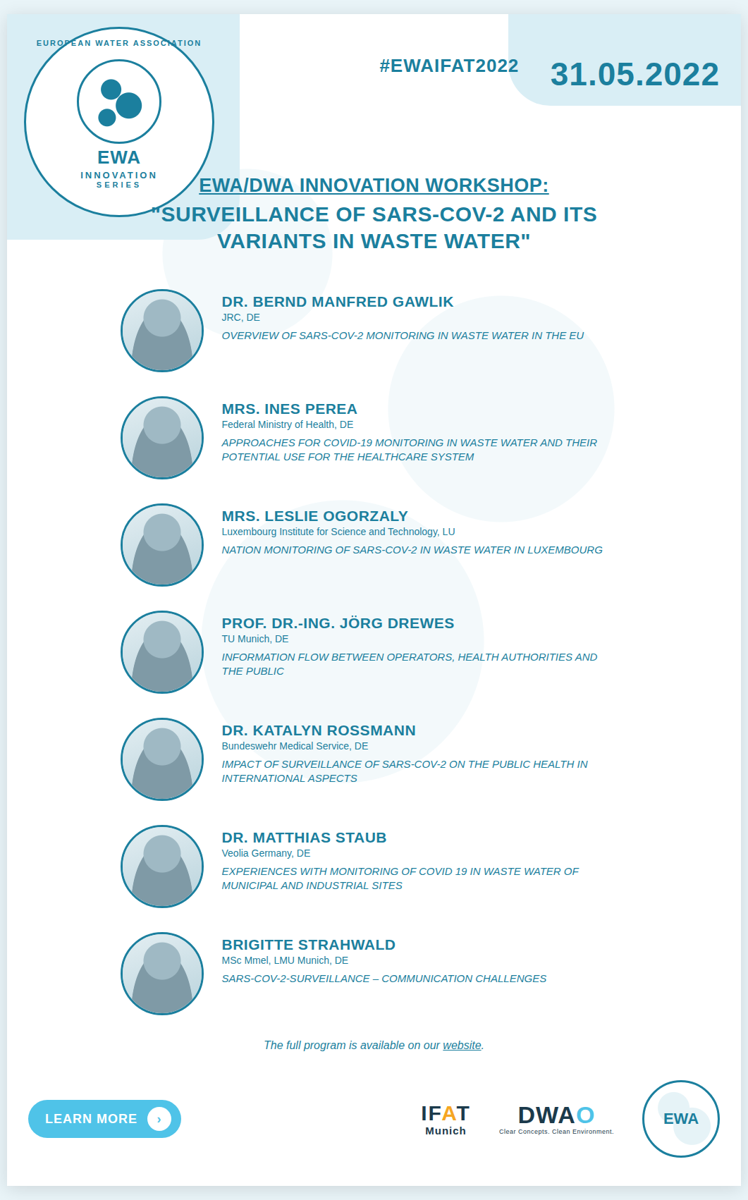EUROPEAN WATER ASSOCIATION
EWA
INNOVATION
SERIES
#EWAIFAT2022 31.05.2022
EWA/DWA INNOVATION WORKSHOP:
"SURVEILLANCE OF SARS-COV-2 AND ITS
VARIANTS IN WASTE WATER"
DR. BERND MANFRED GAWLIK
JRC, DE
OVERVIEW OF SARS-COV-2 MONITORING IN WASTE WATER IN THE EU
MRS. INES PEREA
Federal Ministry of Health, DE
APPROACHES FOR COVID-19 MONITORING IN WASTE WATER AND THEIR POTENTIAL USE FOR THE HEALTHCARE SYSTEM
MRS. LESLIE OGORZALY
Luxembourg Institute for Science and Technology, LU
NATION MONITORING OF SARS-COV-2 IN WASTE WATER IN LUXEMBOURG
PROF. DR.-ING. JÖRG DREWES
TU Munich, DE
INFORMATION FLOW BETWEEN OPERATORS, HEALTH AUTHORITIES AND THE PUBLIC
DR. KATALYN ROSSMANN
Bundeswehr Medical Service, DE
IMPACT OF SURVEILLANCE OF SARS-COV-2 ON THE PUBLIC HEALTH IN INTERNATIONAL ASPECTS
DR. MATTHIAS STAUB
Veolia Germany, DE
EXPERIENCES WITH MONITORING OF COVID 19 IN WASTE WATER OF MUNICIPAL AND INDUSTRIAL SITES
BRIGITTE STRAHWALD
MSc Mmel, LMU Munich, DE
SARS-COV-2-SURVEILLANCE – COMMUNICATION CHALLENGES
The full program is available on our website.
LEARN MORE ›
IFAT
Munich
DWAO
Clear Concepts. Clean Environment.
EWA